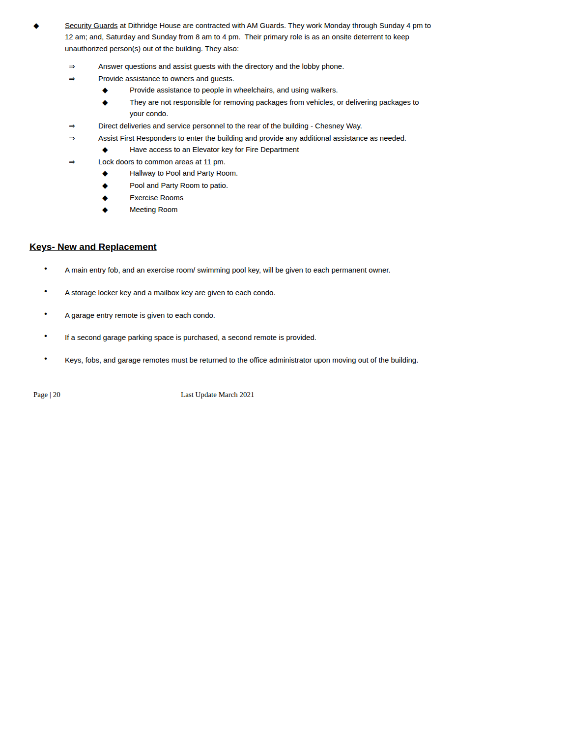◆ Security Guards at Dithridge House are contracted with AM Guards. They work Monday through Sunday 4 pm to 12 am; and, Saturday and Sunday from 8 am to 4 pm. Their primary role is as an onsite deterrent to keep unauthorized person(s) out of the building. They also:
⇒ Answer questions and assist guests with the directory and the lobby phone.
⇒ Provide assistance to owners and guests.
◆ Provide assistance to people in wheelchairs, and using walkers.
◆ They are not responsible for removing packages from vehicles, or delivering packages to your condo.
⇒ Direct deliveries and service personnel to the rear of the building - Chesney Way.
⇒ Assist First Responders to enter the building and provide any additional assistance as needed.
◆ Have access to an Elevator key for Fire Department
⇒ Lock doors to common areas at 11 pm.
◆ Hallway to Pool and Party Room.
◆ Pool and Party Room to patio.
◆ Exercise Rooms
◆ Meeting Room
Keys- New and Replacement
• A main entry fob, and an exercise room/ swimming pool key, will be given to each permanent owner.
• A storage locker key and a mailbox key are given to each condo.
• A garage entry remote is given to each condo.
• If a second garage parking space is purchased, a second remote is provided.
• Keys, fobs, and garage remotes must be returned to the office administrator upon moving out of the building.
Page | 20
Last Update March 2021